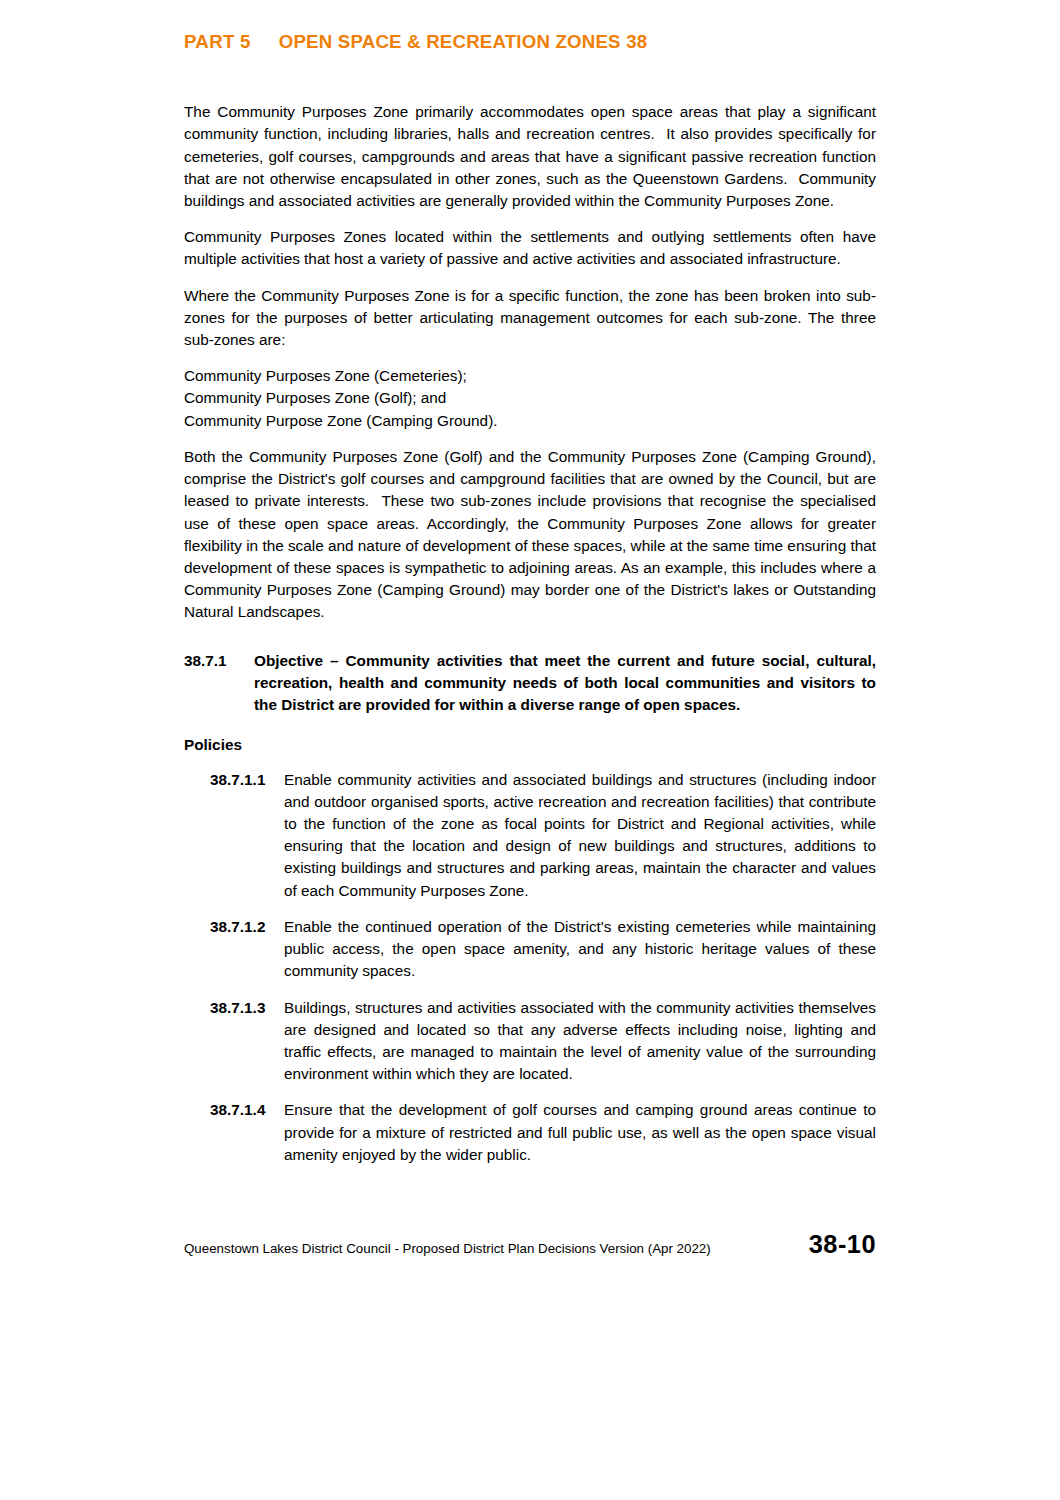PART 5
OPEN SPACE & RECREATION ZONES 38
The Community Purposes Zone primarily accommodates open space areas that play a significant community function, including libraries, halls and recreation centres. It also provides specifically for cemeteries, golf courses, campgrounds and areas that have a significant passive recreation function that are not otherwise encapsulated in other zones, such as the Queenstown Gardens. Community buildings and associated activities are generally provided within the Community Purposes Zone.
Community Purposes Zones located within the settlements and outlying settlements often have multiple activities that host a variety of passive and active activities and associated infrastructure.
Where the Community Purposes Zone is for a specific function, the zone has been broken into sub-zones for the purposes of better articulating management outcomes for each sub-zone. The three sub-zones are:
Community Purposes Zone (Cemeteries);
Community Purposes Zone (Golf); and
Community Purpose Zone (Camping Ground).
Both the Community Purposes Zone (Golf) and the Community Purposes Zone (Camping Ground), comprise the District's golf courses and campground facilities that are owned by the Council, but are leased to private interests. These two sub-zones include provisions that recognise the specialised use of these open space areas. Accordingly, the Community Purposes Zone allows for greater flexibility in the scale and nature of development of these spaces, while at the same time ensuring that development of these spaces is sympathetic to adjoining areas. As an example, this includes where a Community Purposes Zone (Camping Ground) may border one of the District's lakes or Outstanding Natural Landscapes.
38.7.1
Objective – Community activities that meet the current and future social, cultural, recreation, health and community needs of both local communities and visitors to the District are provided for within a diverse range of open spaces.
Policies
38.7.1.1 Enable community activities and associated buildings and structures (including indoor and outdoor organised sports, active recreation and recreation facilities) that contribute to the function of the zone as focal points for District and Regional activities, while ensuring that the location and design of new buildings and structures, additions to existing buildings and structures and parking areas, maintain the character and values of each Community Purposes Zone.
38.7.1.2 Enable the continued operation of the District's existing cemeteries while maintaining public access, the open space amenity, and any historic heritage values of these community spaces.
38.7.1.3 Buildings, structures and activities associated with the community activities themselves are designed and located so that any adverse effects including noise, lighting and traffic effects, are managed to maintain the level of amenity value of the surrounding environment within which they are located.
38.7.1.4 Ensure that the development of golf courses and camping ground areas continue to provide for a mixture of restricted and full public use, as well as the open space visual amenity enjoyed by the wider public.
Queenstown Lakes District Council - Proposed District Plan Decisions Version (Apr 2022)
38-10